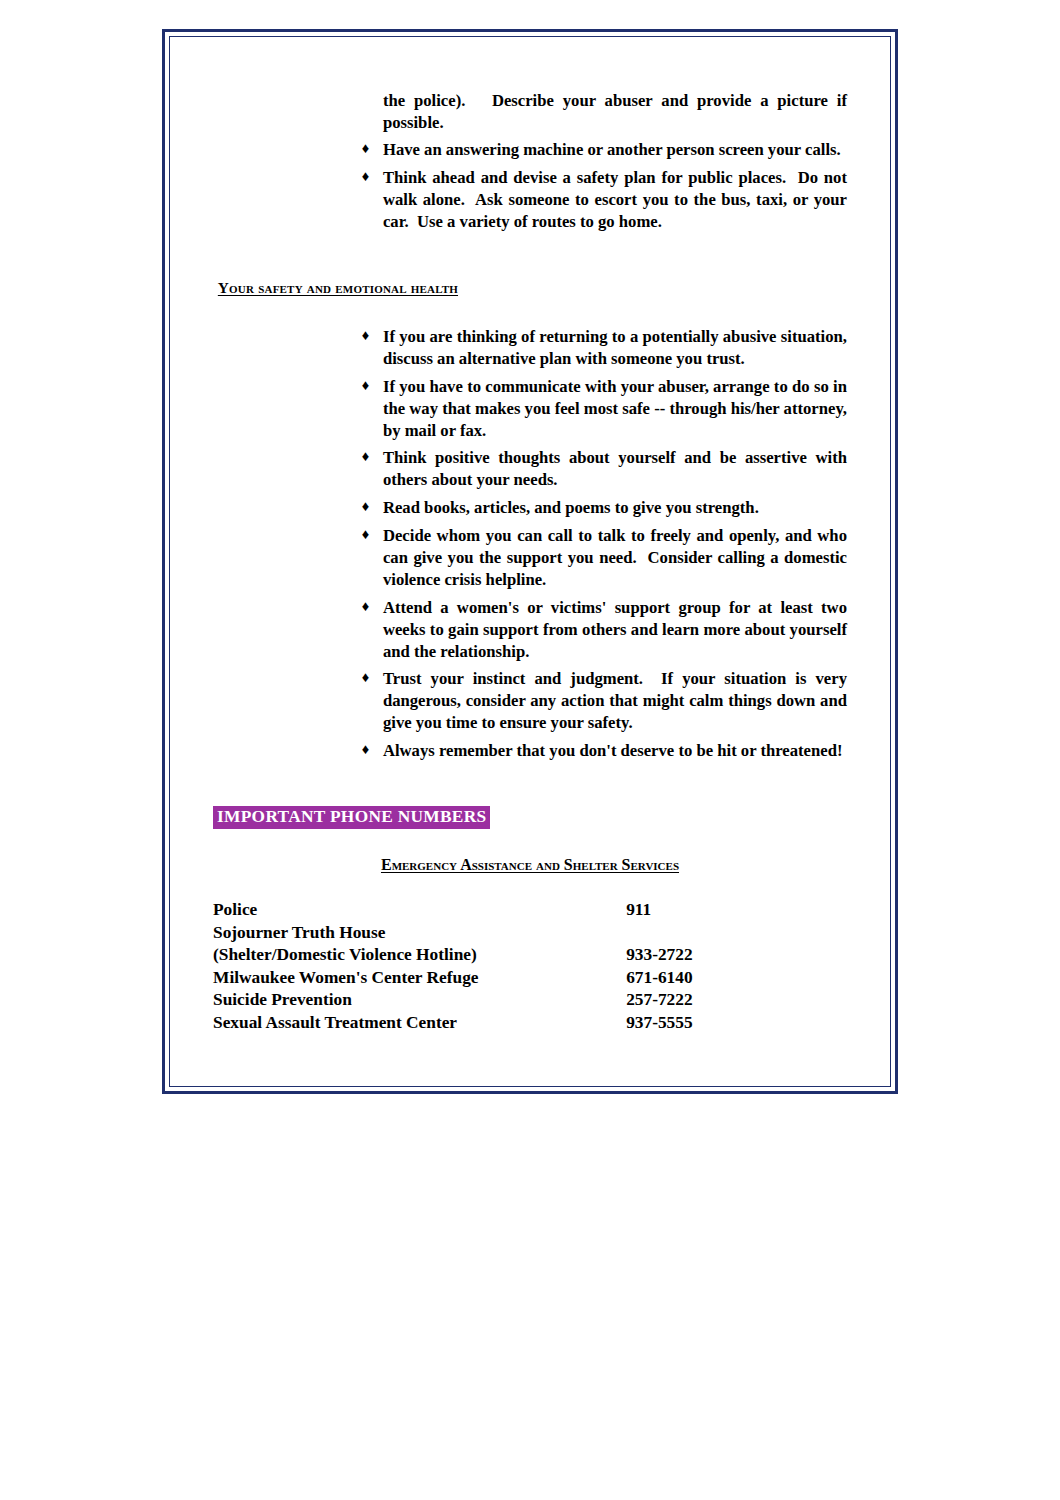the police). Describe your abuser and provide a picture if possible.
Have an answering machine or another person screen your calls.
Think ahead and devise a safety plan for public places. Do not walk alone. Ask someone to escort you to the bus, taxi, or your car. Use a variety of routes to go home.
Your safety and emotional health
If you are thinking of returning to a potentially abusive situation, discuss an alternative plan with someone you trust.
If you have to communicate with your abuser, arrange to do so in the way that makes you feel most safe -- through his/her attorney, by mail or fax.
Think positive thoughts about yourself and be assertive with others about your needs.
Read books, articles, and poems to give you strength.
Decide whom you can call to talk to freely and openly, and who can give you the support you need. Consider calling a domestic violence crisis helpline.
Attend a women's or victims' support group for at least two weeks to gain support from others and learn more about yourself and the relationship.
Trust your instinct and judgment. If your situation is very dangerous, consider any action that might calm things down and give you time to ensure your safety.
Always remember that you don't deserve to be hit or threatened!
IMPORTANT PHONE NUMBERS
Emergency Assistance and Shelter Services
| Police | 911 |
| Sojourner Truth House | |
| (Shelter/Domestic Violence Hotline) | 933-2722 |
| Milwaukee Women's Center Refuge | 671-6140 |
| Suicide Prevention | 257-7222 |
| Sexual Assault Treatment Center | 937-5555 |